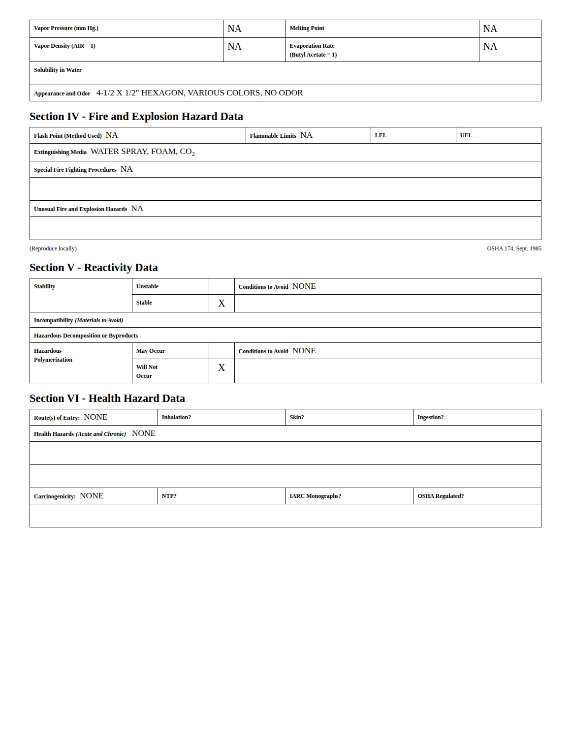| Vapor Pressure (mm Hg.) | NA | Melting Point | NA |
| Vapor Density (AIR = 1) | NA | Evaporation Rate (Butyl Acetate = 1) | NA |
| Solubility in Water |
| Appearance and Odor 4-1/2 X 1/2" HEXAGON, VARIOUS COLORS, NO ODOR |
Section IV - Fire and Explosion Hazard Data
| Flash Point (Method Used) NA | Flammable Limits NA | LEL | UEL |
| Extinguishing Media WATER SPRAY, FOAM, CO 2 |
| Special Fire Fighting Procedures NA |
| Unusual Fire and Explosion Hazards NA |
(Reproduce locally) OSHA 174, Sept. 1985
Section V - Reactivity Data
| Stability | Unstable | | Conditions to Avoid NONE |
| Stable | X | |
| Incompatibility (Materials to Avoid) |
| Hazardous Decomposition or Byproducts |
| Hazardous Polymerization | May Occur | | Conditions to Avoid NONE |
| Will Not Occur | X | |
Section VI - Health Hazard Data
| Route(s) of Entry: NONE | Inhalation? | Skin? | Ingestion? |
| Health Hazards (Acute and Chronic) NONE |
| Carcinogenicity: NONE | NTP? | IARC Monographs? | OSHA Regulated? |